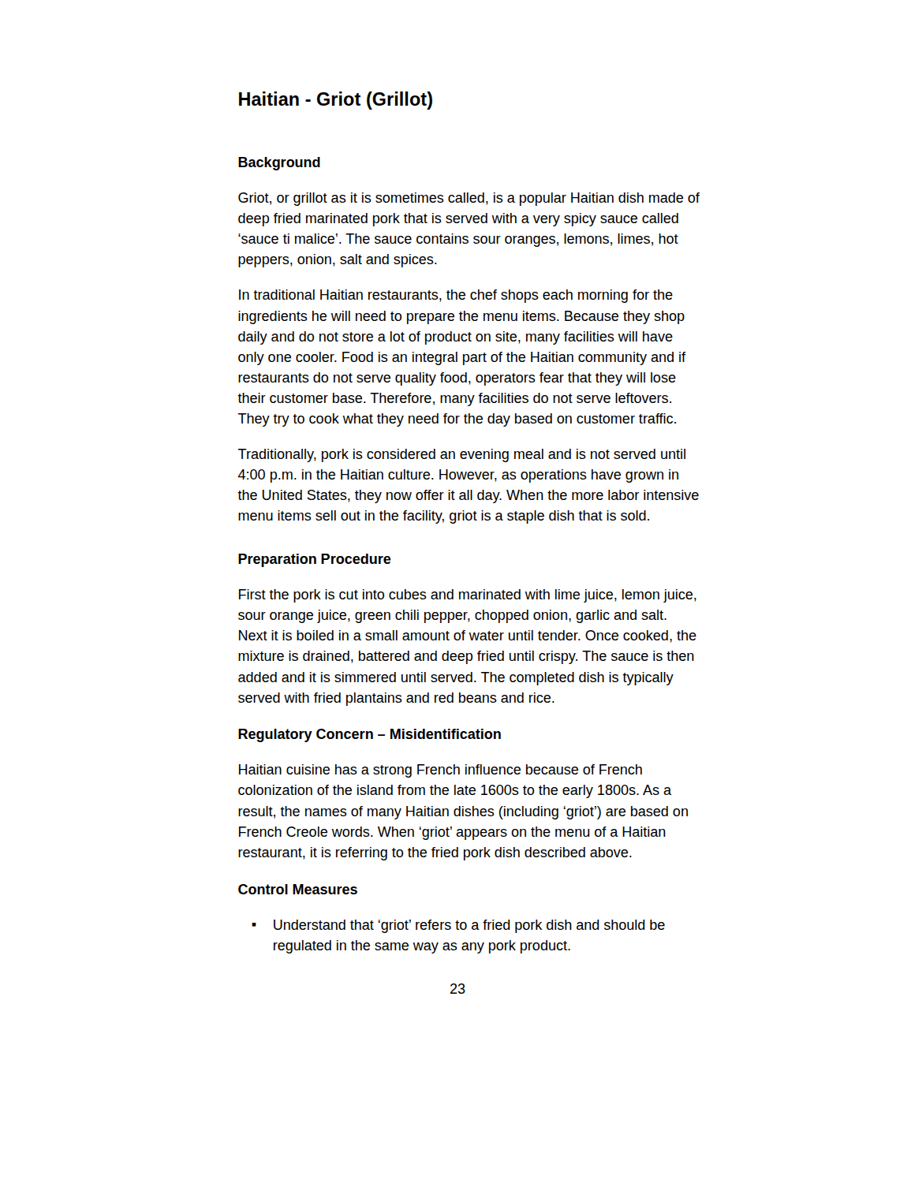Haitian - Griot (Grillot)
Background
Griot, or grillot as it is sometimes called, is a popular Haitian dish made of deep fried marinated pork that is served with a very spicy sauce called ‘sauce ti malice’. The sauce contains sour oranges, lemons, limes, hot peppers, onion, salt and spices.
In traditional Haitian restaurants, the chef shops each morning for the ingredients he will need to prepare the menu items. Because they shop daily and do not store a lot of product on site, many facilities will have only one cooler. Food is an integral part of the Haitian community and if restaurants do not serve quality food, operators fear that they will lose their customer base. Therefore, many facilities do not serve leftovers. They try to cook what they need for the day based on customer traffic.
Traditionally, pork is considered an evening meal and is not served until 4:00 p.m. in the Haitian culture. However, as operations have grown in the United States, they now offer it all day. When the more labor intensive menu items sell out in the facility, griot is a staple dish that is sold.
Preparation Procedure
First the pork is cut into cubes and marinated with lime juice, lemon juice, sour orange juice, green chili pepper, chopped onion, garlic and salt. Next it is boiled in a small amount of water until tender. Once cooked, the mixture is drained, battered and deep fried until crispy. The sauce is then added and it is simmered until served. The completed dish is typically served with fried plantains and red beans and rice.
Regulatory Concern – Misidentification
Haitian cuisine has a strong French influence because of French colonization of the island from the late 1600s to the early 1800s. As a result, the names of many Haitian dishes (including ‘griot’) are based on French Creole words. When ‘griot’ appears on the menu of a Haitian restaurant, it is referring to the fried pork dish described above.
Control Measures
Understand that ‘griot’ refers to a fried pork dish and should be regulated in the same way as any pork product.
23